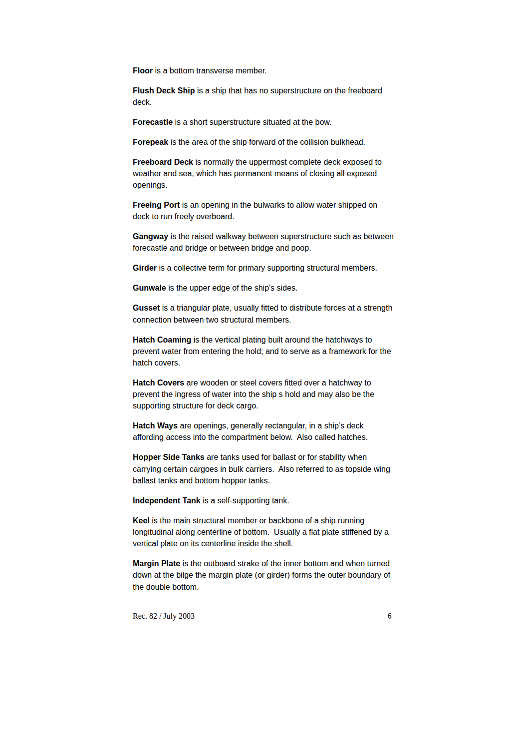Floor is a bottom transverse member.
Flush Deck Ship is a ship that has no superstructure on the freeboard deck.
Forecastle is a short superstructure situated at the bow.
Forepeak is the area of the ship forward of the collision bulkhead.
Freeboard Deck is normally the uppermost complete deck exposed to weather and sea, which has permanent means of closing all exposed openings.
Freeing Port is an opening in the bulwarks to allow water shipped on deck to run freely overboard.
Gangway is the raised walkway between superstructure such as between forecastle and bridge or between bridge and poop.
Girder is a collective term for primary supporting structural members.
Gunwale is the upper edge of the ship's sides.
Gusset is a triangular plate, usually fitted to distribute forces at a strength connection between two structural members.
Hatch Coaming is the vertical plating built around the hatchways to prevent water from entering the hold; and to serve as a framework for the hatch covers.
Hatch Covers are wooden or steel covers fitted over a hatchway to prevent the ingress of water into the ship s hold and may also be the supporting structure for deck cargo.
Hatch Ways are openings, generally rectangular, in a ship’s deck affording access into the compartment below. Also called hatches.
Hopper Side Tanks are tanks used for ballast or for stability when carrying certain cargoes in bulk carriers. Also referred to as topside wing ballast tanks and bottom hopper tanks.
Independent Tank is a self-supporting tank.
Keel is the main structural member or backbone of a ship running longitudinal along centerline of bottom. Usually a flat plate stiffened by a vertical plate on its centerline inside the shell.
Margin Plate is the outboard strake of the inner bottom and when turned down at the bilge the margin plate (or girder) forms the outer boundary of the double bottom.
Rec. 82 / July 2003 6